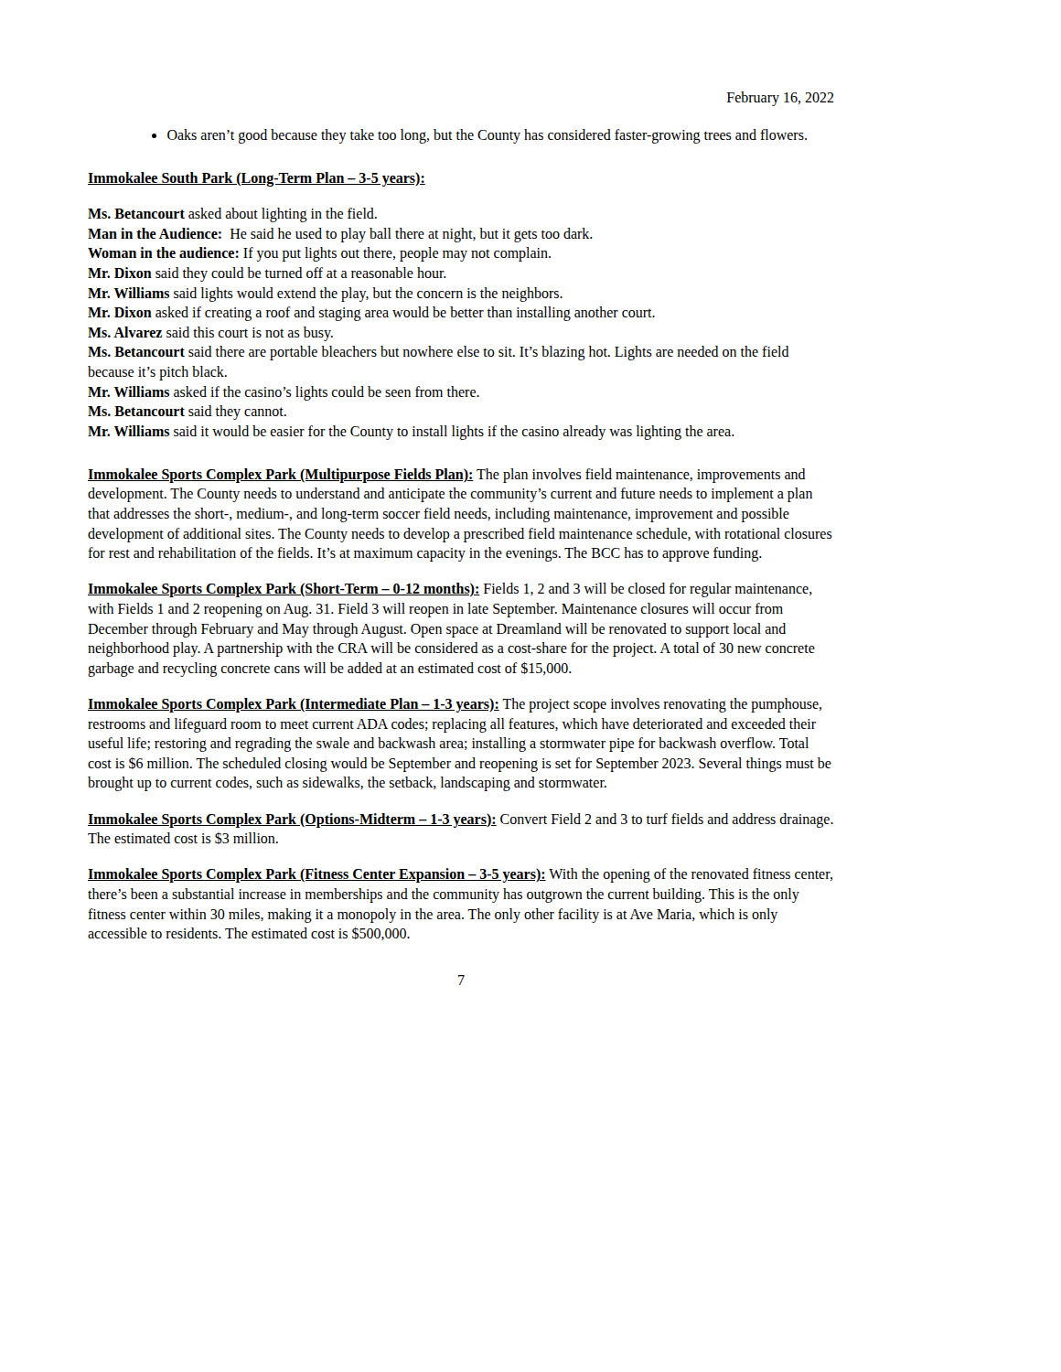February 16, 2022
Oaks aren’t good because they take too long, but the County has considered faster-growing trees and flowers.
Immokalee South Park (Long-Term Plan – 3-5 years):
Ms. Betancourt asked about lighting in the field.
Man in the Audience: He said he used to play ball there at night, but it gets too dark.
Woman in the audience: If you put lights out there, people may not complain.
Mr. Dixon said they could be turned off at a reasonable hour.
Mr. Williams said lights would extend the play, but the concern is the neighbors.
Mr. Dixon asked if creating a roof and staging area would be better than installing another court.
Ms. Alvarez said this court is not as busy.
Ms. Betancourt said there are portable bleachers but nowhere else to sit. It’s blazing hot. Lights are needed on the field because it’s pitch black.
Mr. Williams asked if the casino’s lights could be seen from there.
Ms. Betancourt said they cannot.
Mr. Williams said it would be easier for the County to install lights if the casino already was lighting the area.
Immokalee Sports Complex Park (Multipurpose Fields Plan): The plan involves field maintenance, improvements and development. The County needs to understand and anticipate the community’s current and future needs to implement a plan that addresses the short-, medium-, and long-term soccer field needs, including maintenance, improvement and possible development of additional sites. The County needs to develop a prescribed field maintenance schedule, with rotational closures for rest and rehabilitation of the fields. It’s at maximum capacity in the evenings. The BCC has to approve funding.
Immokalee Sports Complex Park (Short-Term – 0-12 months): Fields 1, 2 and 3 will be closed for regular maintenance, with Fields 1 and 2 reopening on Aug. 31. Field 3 will reopen in late September. Maintenance closures will occur from December through February and May through August. Open space at Dreamland will be renovated to support local and neighborhood play. A partnership with the CRA will be considered as a cost-share for the project. A total of 30 new concrete garbage and recycling concrete cans will be added at an estimated cost of $15,000.
Immokalee Sports Complex Park (Intermediate Plan – 1-3 years): The project scope involves renovating the pumphouse, restrooms and lifeguard room to meet current ADA codes; replacing all features, which have deteriorated and exceeded their useful life; restoring and regrading the swale and backwash area; installing a stormwater pipe for backwash overflow. Total cost is $6 million. The scheduled closing would be September and reopening is set for September 2023. Several things must be brought up to current codes, such as sidewalks, the setback, landscaping and stormwater.
Immokalee Sports Complex Park (Options-Midterm – 1-3 years): Convert Field 2 and 3 to turf fields and address drainage. The estimated cost is $3 million.
Immokalee Sports Complex Park (Fitness Center Expansion – 3-5 years): With the opening of the renovated fitness center, there’s been a substantial increase in memberships and the community has outgrown the current building. This is the only fitness center within 30 miles, making it a monopoly in the area. The only other facility is at Ave Maria, which is only accessible to residents. The estimated cost is $500,000.
7